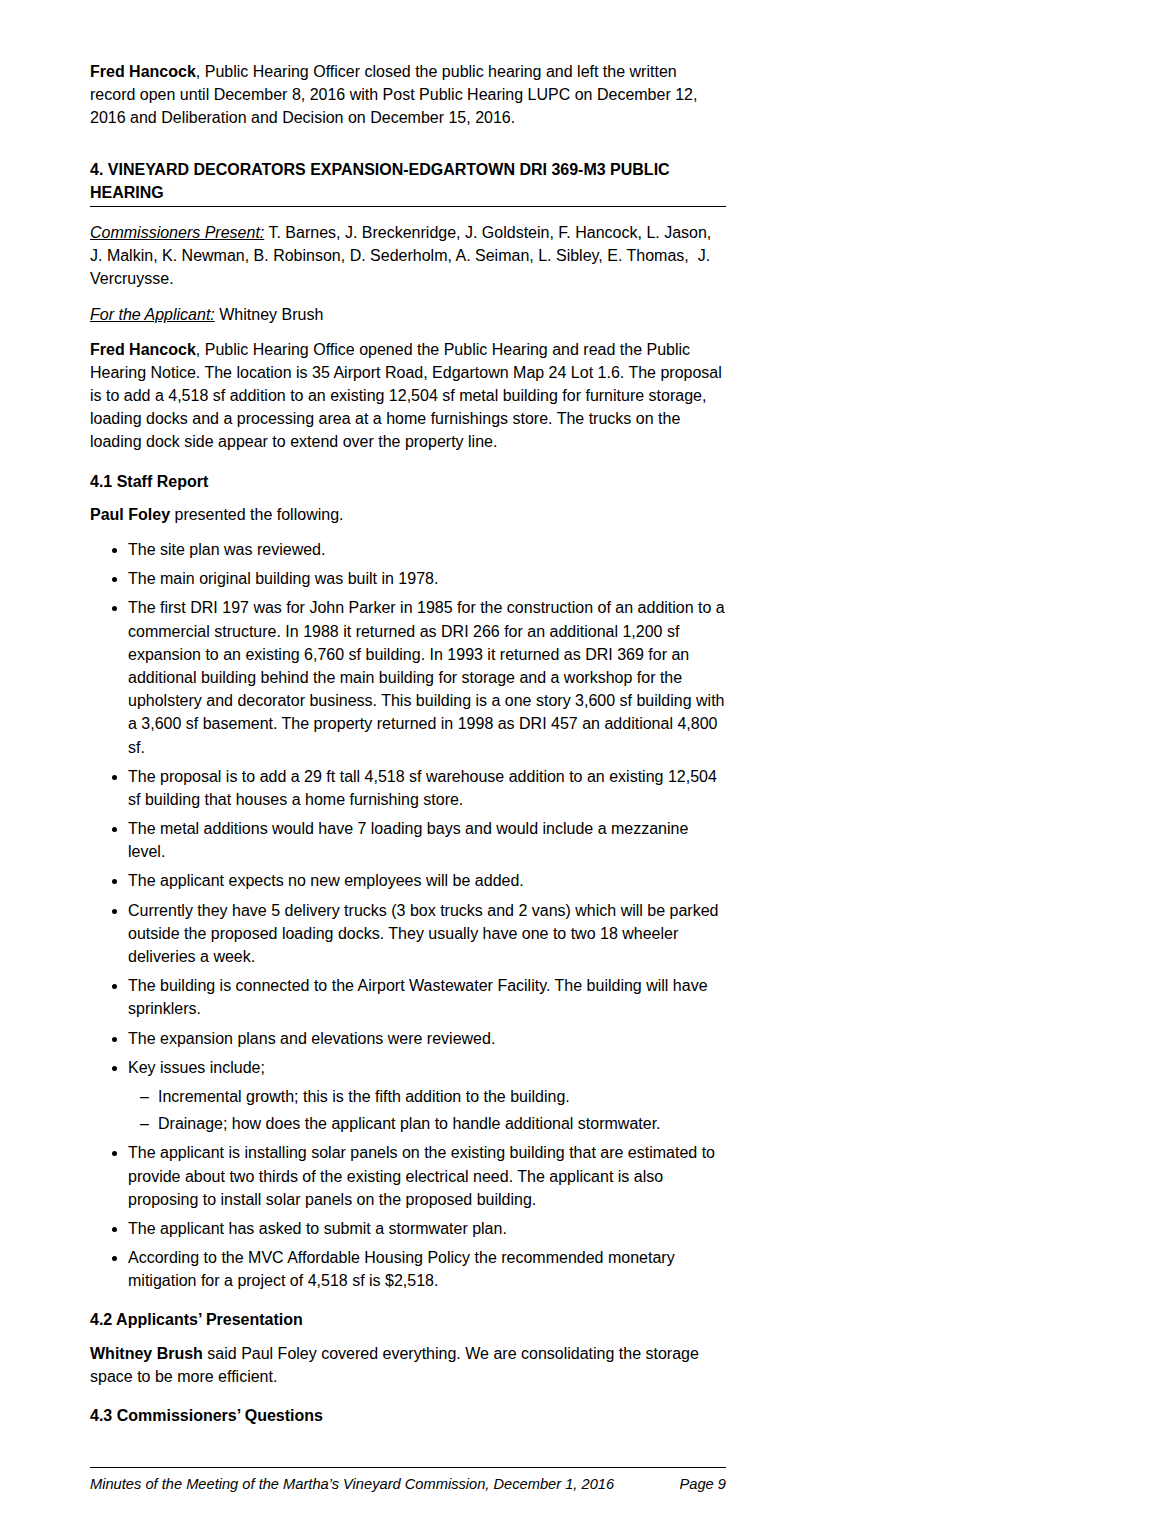Fred Hancock, Public Hearing Officer closed the public hearing and left the written record open until December 8, 2016 with Post Public Hearing LUPC on December 12, 2016 and Deliberation and Decision on December 15, 2016.
4. Vineyard Decorators Expansion-Edgartown DRI 369-M3 Public Hearing
Commissioners Present: T. Barnes, J. Breckenridge, J. Goldstein, F. Hancock, L. Jason, J. Malkin, K. Newman, B. Robinson, D. Sederholm, A. Seiman, L. Sibley, E. Thomas, J. Vercruysse.
For the Applicant: Whitney Brush
Fred Hancock, Public Hearing Office opened the Public Hearing and read the Public Hearing Notice. The location is 35 Airport Road, Edgartown Map 24 Lot 1.6. The proposal is to add a 4,518 sf addition to an existing 12,504 sf metal building for furniture storage, loading docks and a processing area at a home furnishings store. The trucks on the loading dock side appear to extend over the property line.
4.1 Staff Report
Paul Foley presented the following.
The site plan was reviewed.
The main original building was built in 1978.
The first DRI 197 was for John Parker in 1985 for the construction of an addition to a commercial structure. In 1988 it returned as DRI 266 for an additional 1,200 sf expansion to an existing 6,760 sf building. In 1993 it returned as DRI 369 for an additional building behind the main building for storage and a workshop for the upholstery and decorator business. This building is a one story 3,600 sf building with a 3,600 sf basement. The property returned in 1998 as DRI 457 an additional 4,800 sf.
The proposal is to add a 29 ft tall 4,518 sf warehouse addition to an existing 12,504 sf building that houses a home furnishing store.
The metal additions would have 7 loading bays and would include a mezzanine level.
The applicant expects no new employees will be added.
Currently they have 5 delivery trucks (3 box trucks and 2 vans) which will be parked outside the proposed loading docks. They usually have one to two 18 wheeler deliveries a week.
The building is connected to the Airport Wastewater Facility. The building will have sprinklers.
The expansion plans and elevations were reviewed.
Key issues include;
Incremental growth; this is the fifth addition to the building.
Drainage; how does the applicant plan to handle additional stormwater.
The applicant is installing solar panels on the existing building that are estimated to provide about two thirds of the existing electrical need. The applicant is also proposing to install solar panels on the proposed building.
The applicant has asked to submit a stormwater plan.
According to the MVC Affordable Housing Policy the recommended monetary mitigation for a project of 4,518 sf is $2,518.
4.2 Applicants’ Presentation
Whitney Brush said Paul Foley covered everything. We are consolidating the storage space to be more efficient.
4.3 Commissioners’ Questions
Minutes of the Meeting of the Martha’s Vineyard Commission, December 1, 2016 Page 9